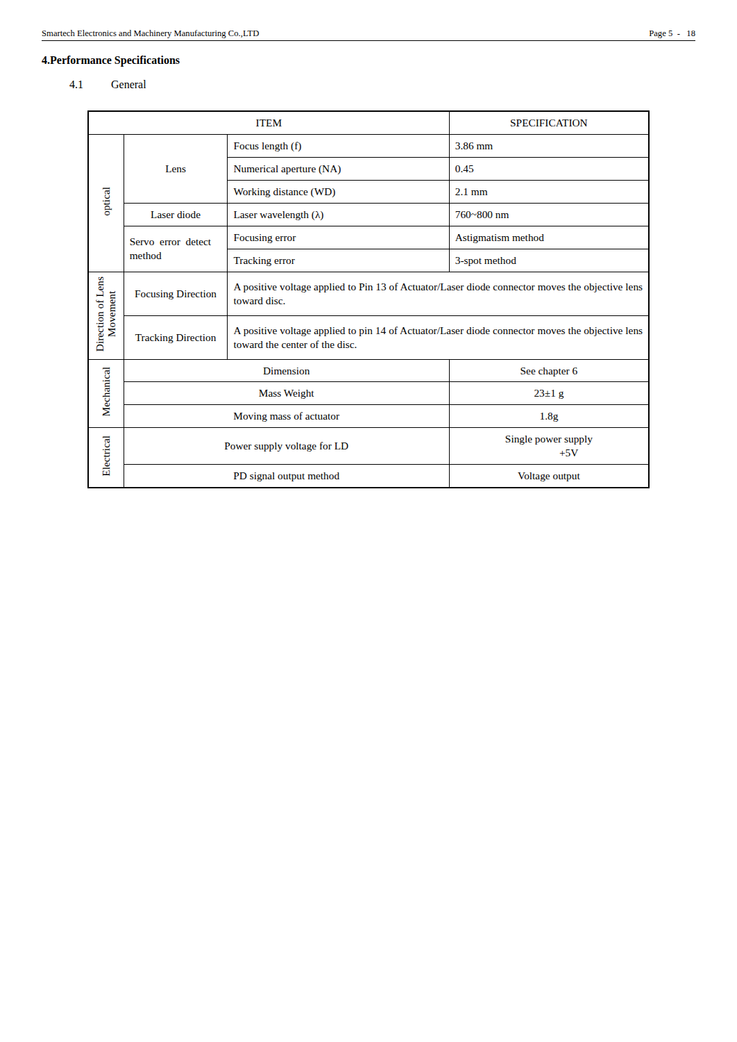Smartech Electronics and Machinery Manufacturing Co.,LTD Page 5 - 18
4.Performance Specifications
4.1 General
| ITEM | SPECIFICATION |
| optical | Lens | Focus length (f) | 3.86 mm |
| Numerical aperture (NA) | 0.45 |
| Working distance (WD) | 2.1 mm |
| Laser diode | Laser wavelength (λ) | 760~800 nm |
| Servo error detect method | Focusing error | Astigmatism method |
| Tracking error | 3-spot method |
| Direction of Lens Movement | Focusing Direction | A positive voltage applied to Pin 13 of Actuator/Laser diode connector moves the objective lens toward disc. |
| Tracking Direction | A positive voltage applied to pin 14 of Actuator/Laser diode connector moves the objective lens toward the center of the disc. |
| Mechanical | Dimension | See chapter 6 |
| Mass Weight | 23±1 g |
| Moving mass of actuator | 1.8g |
| Electrical | Power supply voltage for LD | Single power supply +5V |
| PD signal output method | Voltage output |